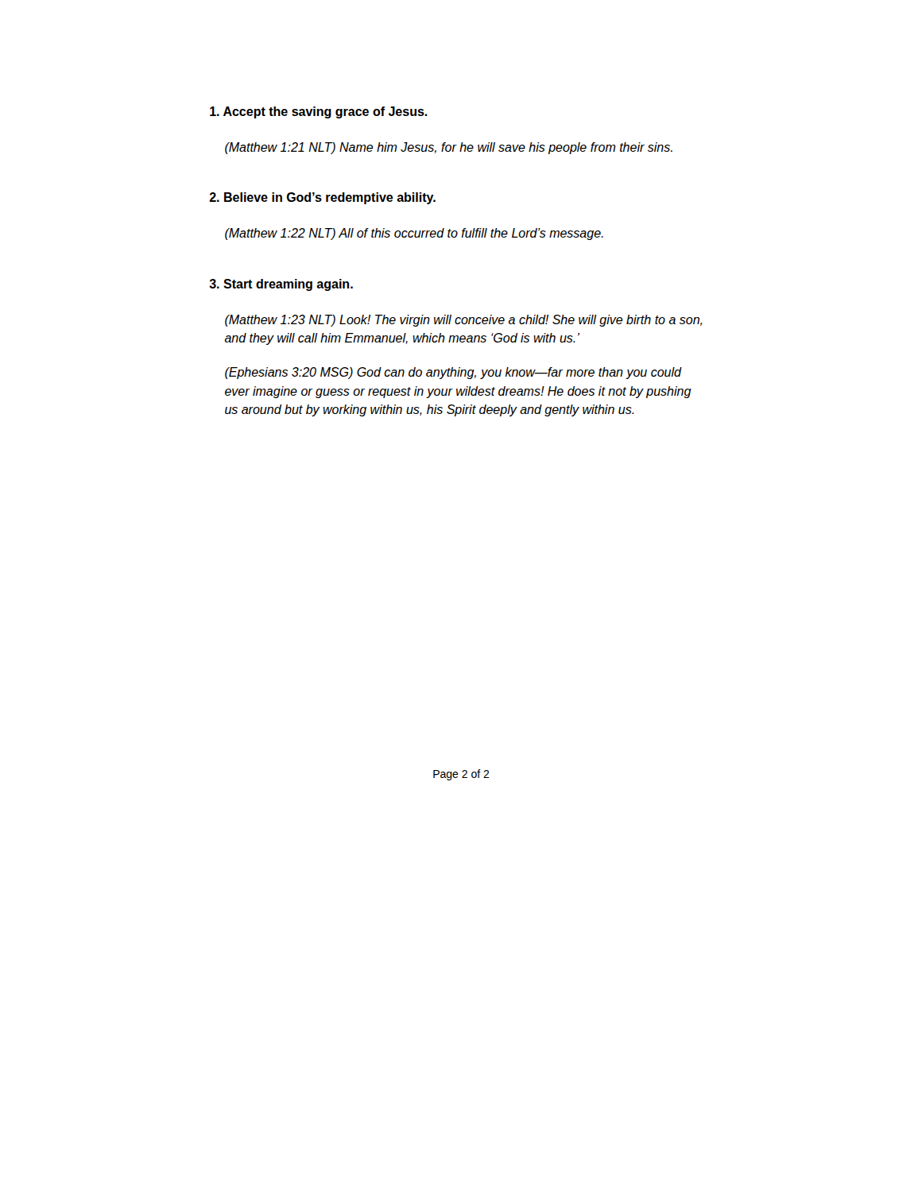1. Accept the saving grace of Jesus.
(Matthew 1:21 NLT) Name him Jesus, for he will save his people from their sins.
2. Believe in God’s redemptive ability.
(Matthew 1:22 NLT) All of this occurred to fulfill the Lord’s message.
3. Start dreaming again.
(Matthew 1:23 NLT) Look! The virgin will conceive a child! She will give birth to a son, and they will call him Emmanuel, which means ‘God is with us.’
(Ephesians 3:20 MSG) God can do anything, you know—far more than you could ever imagine or guess or request in your wildest dreams! He does it not by pushing us around but by working within us, his Spirit deeply and gently within us.
Page 2 of 2